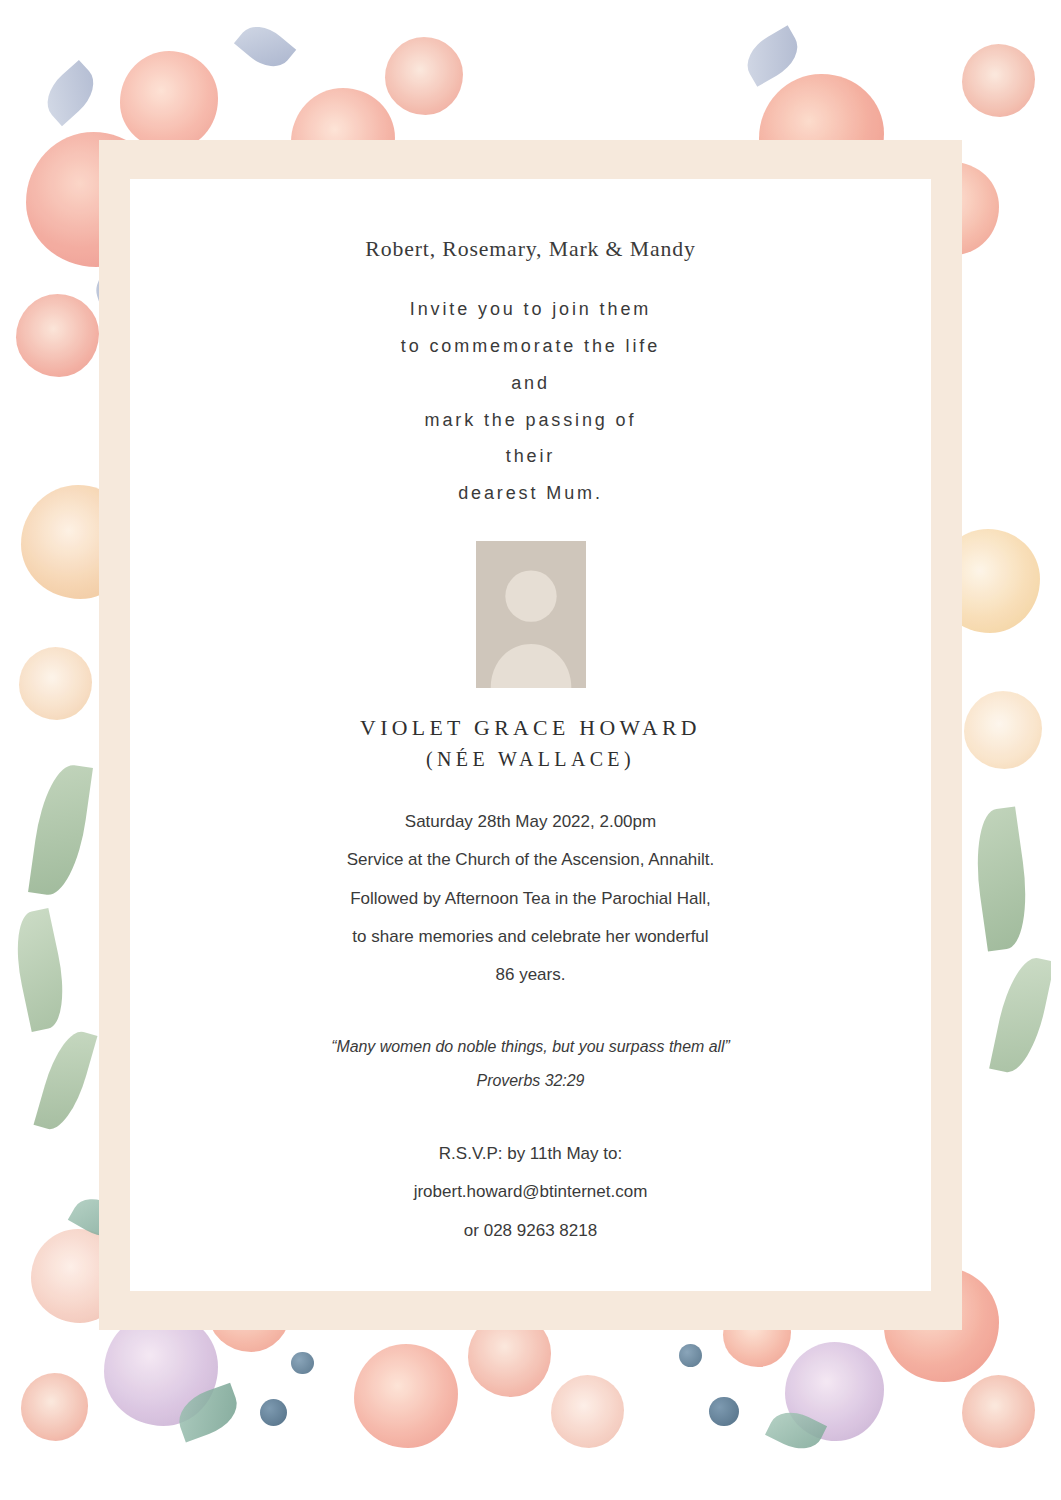Robert, Rosemary, Mark & Mandy
Invite you to join them
to commemorate the life and
mark the passing of their
dearest Mum.
Violet Grace Howard (née Wallace)
Saturday 28th May 2022, 2.00pm
Service at the Church of the Ascension, Annahilt.
Followed by Afternoon Tea in the Parochial Hall,
to share memories and celebrate her wonderful 86 years.
“Many women do noble things, but you surpass them all” Proverbs 32:29
R.S.V.P: by 11th May to:
jrobert.howard@btinternet.com
or 028 9263 8218